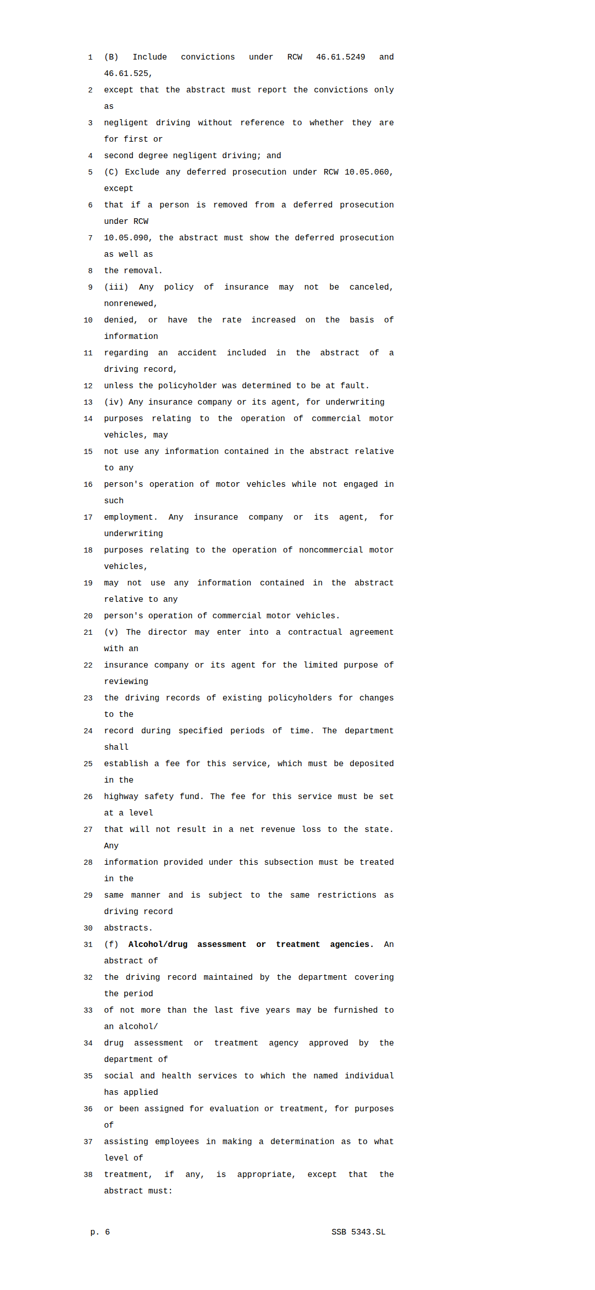1(B) Include convictions under RCW 46.61.5249 and 46.61.525,
2 except that the abstract must report the convictions only as
3 negligent driving without reference to whether they are for first or
4 second degree negligent driving; and
5(C) Exclude any deferred prosecution under RCW 10.05.060, except
6 that if a person is removed from a deferred prosecution under RCW
710.05.090, the abstract must show the deferred prosecution as well as
8 the removal.
9(iii) Any policy of insurance may not be canceled, nonrenewed,
10 denied, or have the rate increased on the basis of information
11 regarding an accident included in the abstract of a driving record,
12 unless the policyholder was determined to be at fault.
13(iv) Any insurance company or its agent, for underwriting
14 purposes relating to the operation of commercial motor vehicles, may
15 not use any information contained in the abstract relative to any
16 person's operation of motor vehicles while not engaged in such
17 employment. Any insurance company or its agent, for underwriting
18 purposes relating to the operation of noncommercial motor vehicles,
19 may not use any information contained in the abstract relative to any
20 person's operation of commercial motor vehicles.
21(v) The director may enter into a contractual agreement with an
22 insurance company or its agent for the limited purpose of reviewing
23 the driving records of existing policyholders for changes to the
24 record during specified periods of time. The department shall
25 establish a fee for this service, which must be deposited in the
26 highway safety fund. The fee for this service must be set at a level
27 that will not result in a net revenue loss to the state. Any
28 information provided under this subsection must be treated in the
29 same manner and is subject to the same restrictions as driving record
30 abstracts.
31(f) Alcohol/drug assessment or treatment agencies. An abstract of
32 the driving record maintained by the department covering the period
33 of not more than the last five years may be furnished to an alcohol/
34 drug assessment or treatment agency approved by the department of
35 social and health services to which the named individual has applied
36 or been assigned for evaluation or treatment, for purposes of
37 assisting employees in making a determination as to what level of
38 treatment, if any, is appropriate, except that the abstract must:
p. 6 SSB 5343.SL